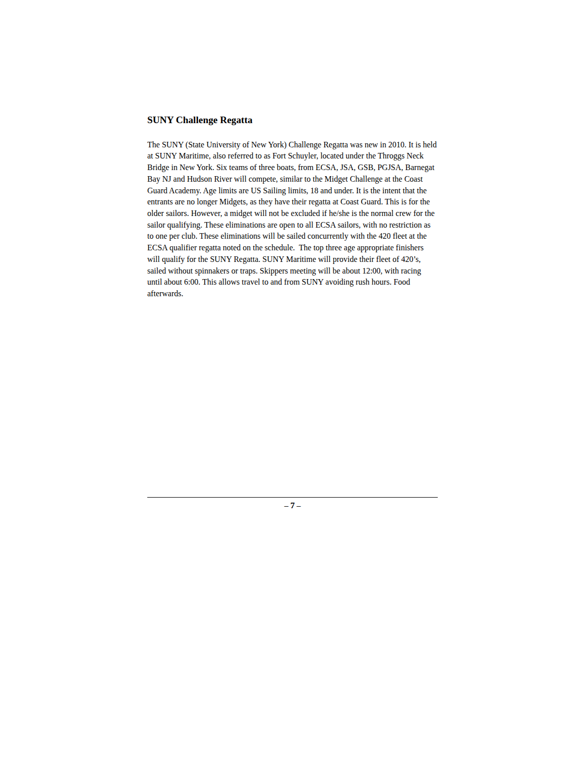SUNY Challenge Regatta
The SUNY (State University of New York) Challenge Regatta was new in 2010. It is held at SUNY Maritime, also referred to as Fort Schuyler, located under the Throggs Neck Bridge in New York. Six teams of three boats, from ECSA, JSA, GSB, PGJSA, Barnegat Bay NJ and Hudson River will compete, similar to the Midget Challenge at the Coast Guard Academy. Age limits are US Sailing limits, 18 and under. It is the intent that the entrants are no longer Midgets, as they have their regatta at Coast Guard. This is for the older sailors. However, a midget will not be excluded if he/she is the normal crew for the sailor qualifying. These eliminations are open to all ECSA sailors, with no restriction as to one per club. These eliminations will be sailed concurrently with the 420 fleet at the ECSA qualifier regatta noted on the schedule. The top three age appropriate finishers will qualify for the SUNY Regatta. SUNY Maritime will provide their fleet of 420’s, sailed without spinnakers or traps. Skippers meeting will be about 12:00, with racing until about 6:00. This allows travel to and from SUNY avoiding rush hours. Food afterwards.
– 7 –